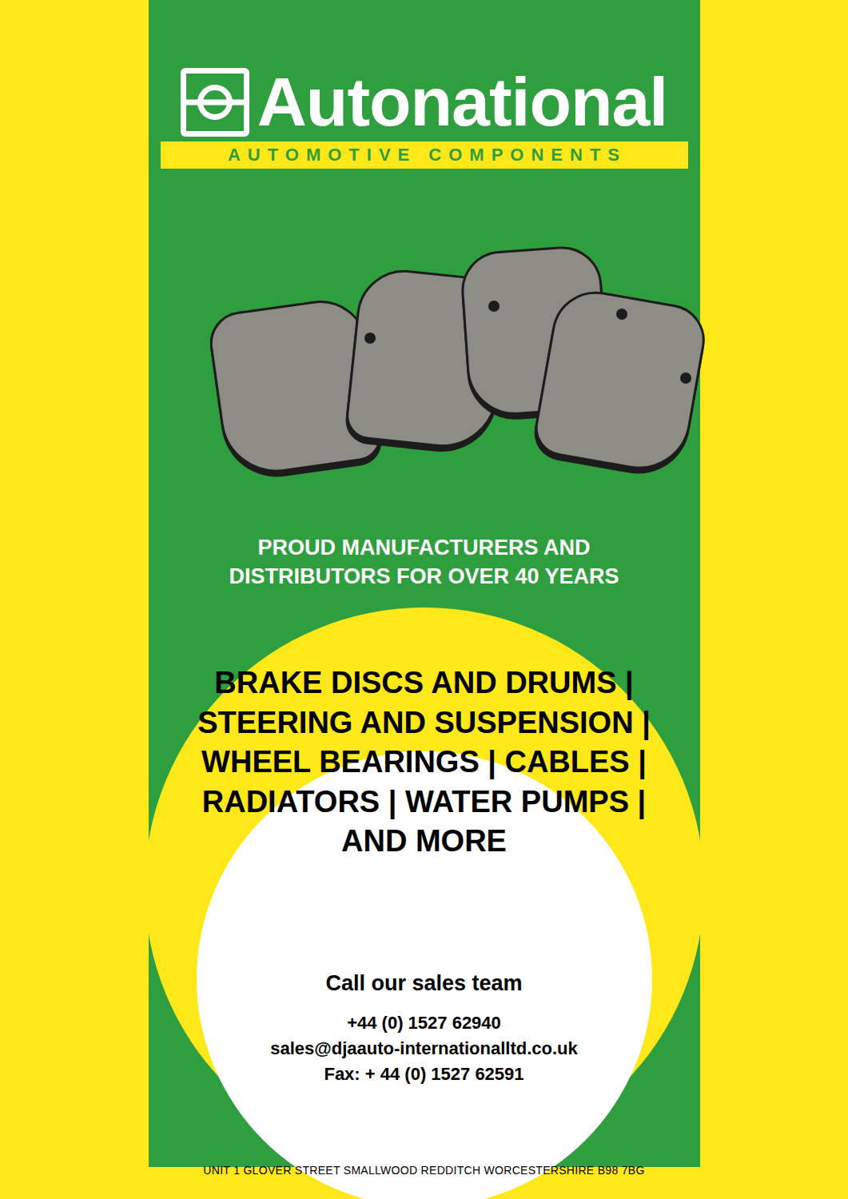Autonational
AUTOMOTIVE COMPONENTS
PROUD MANUFACTURERS AND DISTRIBUTORS FOR OVER 40 YEARS
BRAKE DISCS AND DRUMS | STEERING AND SUSPENSION | WHEEL BEARINGS | CABLES | RADIATORS | WATER PUMPS | AND MORE
Call our sales team
+44 (0) 1527 62940
sales@djaauto-internationalltd.co.uk
Fax: + 44 (0) 1527 62591
UNIT 1 GLOVER STREET SMALLWOOD REDDITCH WORCESTERSHIRE B98 7BG